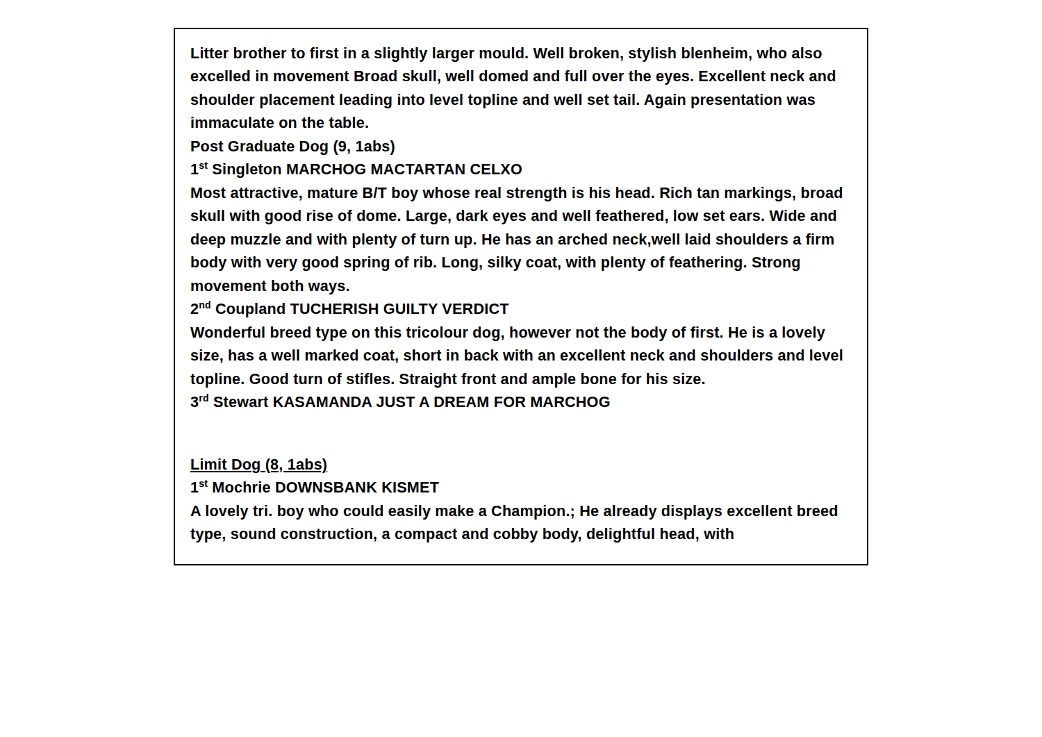Litter brother to first in a slightly larger mould. Well broken, stylish blenheim, who also excelled in movement Broad skull, well domed and full over the eyes. Excellent neck and shoulder placement leading into level topline and well set tail. Again presentation was immaculate on the table.
Post Graduate Dog (9, 1abs)
1st Singleton MARCHOG MACTARTAN CELXO
Most attractive, mature B/T boy whose real strength is his head. Rich tan markings, broad skull with good rise of dome. Large, dark eyes and well feathered, low set ears. Wide and deep muzzle and with plenty of turn up. He has an arched neck,well laid shoulders a firm body with very good spring of rib. Long, silky coat, with plenty of feathering. Strong movement both ways.
2nd Coupland TUCHERISH GUILTY VERDICT
Wonderful breed type on this tricolour dog, however not the body of first. He is a lovely size, has a well marked coat, short in back with an excellent neck and shoulders and level topline. Good turn of stifles. Straight front and ample bone for his size.
3rd Stewart KASAMANDA JUST A DREAM FOR MARCHOG
Limit Dog (8, 1abs)
1st Mochrie DOWNSBANK KISMET
A lovely tri. boy who could easily make a Champion.; He already displays excellent breed type, sound construction, a compact and cobby body, delightful head, with